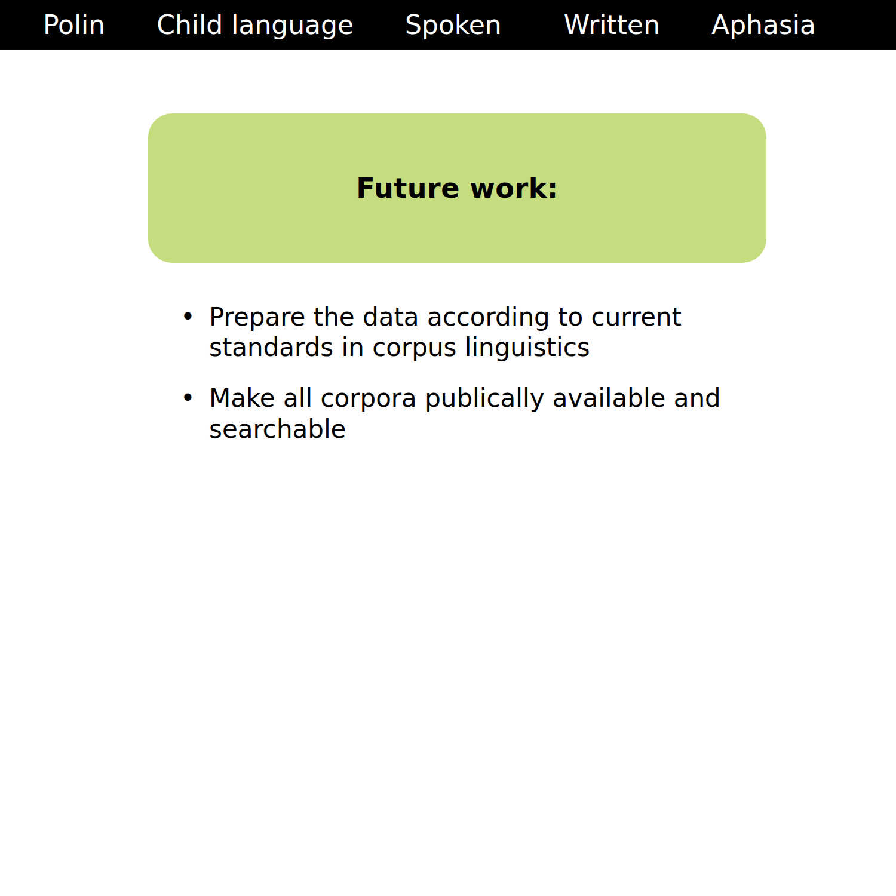Polin
Child language
Spoken
Written
Aphasia
Future work:
Prepare the data according to current standards in corpus linguistics
Make all corpora publically available and searchable